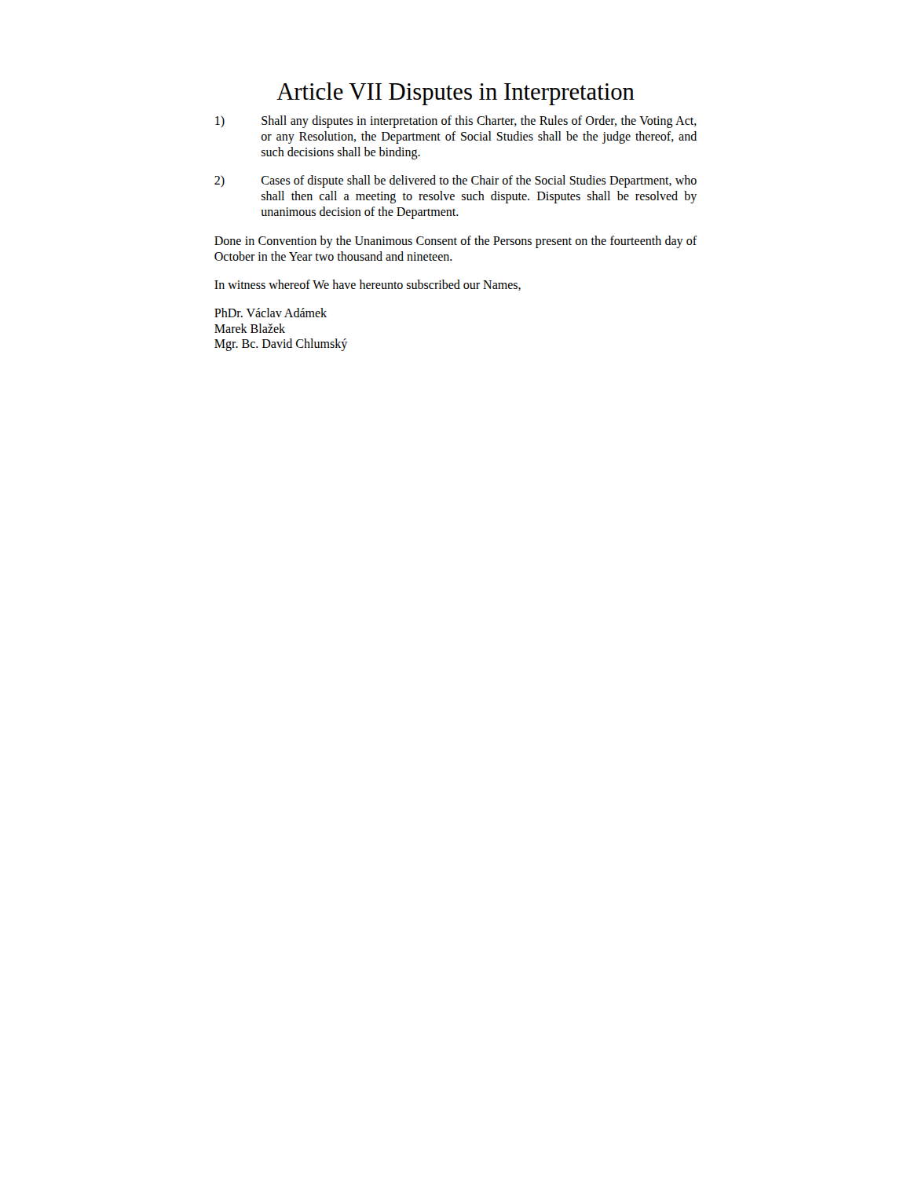Article VII Disputes in Interpretation
1) Shall any disputes in interpretation of this Charter, the Rules of Order, the Voting Act, or any Resolution, the Department of Social Studies shall be the judge thereof, and such decisions shall be binding.
2) Cases of dispute shall be delivered to the Chair of the Social Studies Department, who shall then call a meeting to resolve such dispute. Disputes shall be resolved by unanimous decision of the Department.
Done in Convention by the Unanimous Consent of the Persons present on the fourteenth day of October in the Year two thousand and nineteen.
In witness whereof We have hereunto subscribed our Names,
PhDr. Václav Adámek
Marek Blažek
Mgr. Bc. David Chlumský